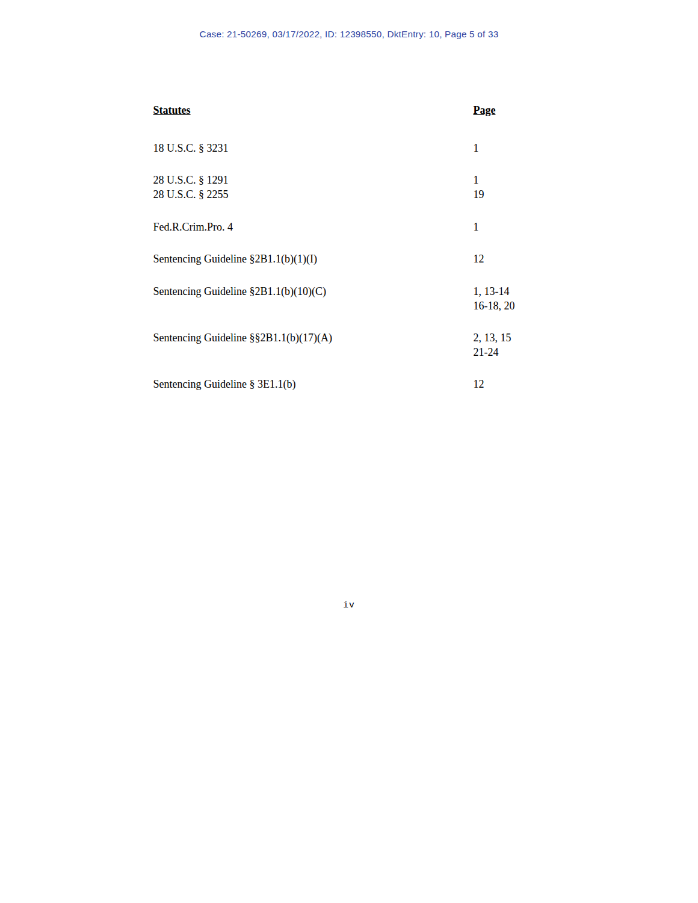Case: 21-50269, 03/17/2022, ID: 12398550, DktEntry: 10, Page 5 of 33
| Statutes | Page |
| --- | --- |
| 18 U.S.C. § 3231 | 1 |
| 28 U.S.C. § 1291 28 U.S.C. § 2255 | 1 19 |
| Fed.R.Crim.Pro. 4 | 1 |
| Sentencing Guideline §2B1.1(b)(1)(I) | 12 |
| Sentencing Guideline §2B1.1(b)(10)(C) | 1, 13-14 16-18, 20 |
| Sentencing Guideline §§2B1.1(b)(17)(A) | 2, 13, 15 21-24 |
| Sentencing Guideline § 3E1.1(b) | 12 |
iv